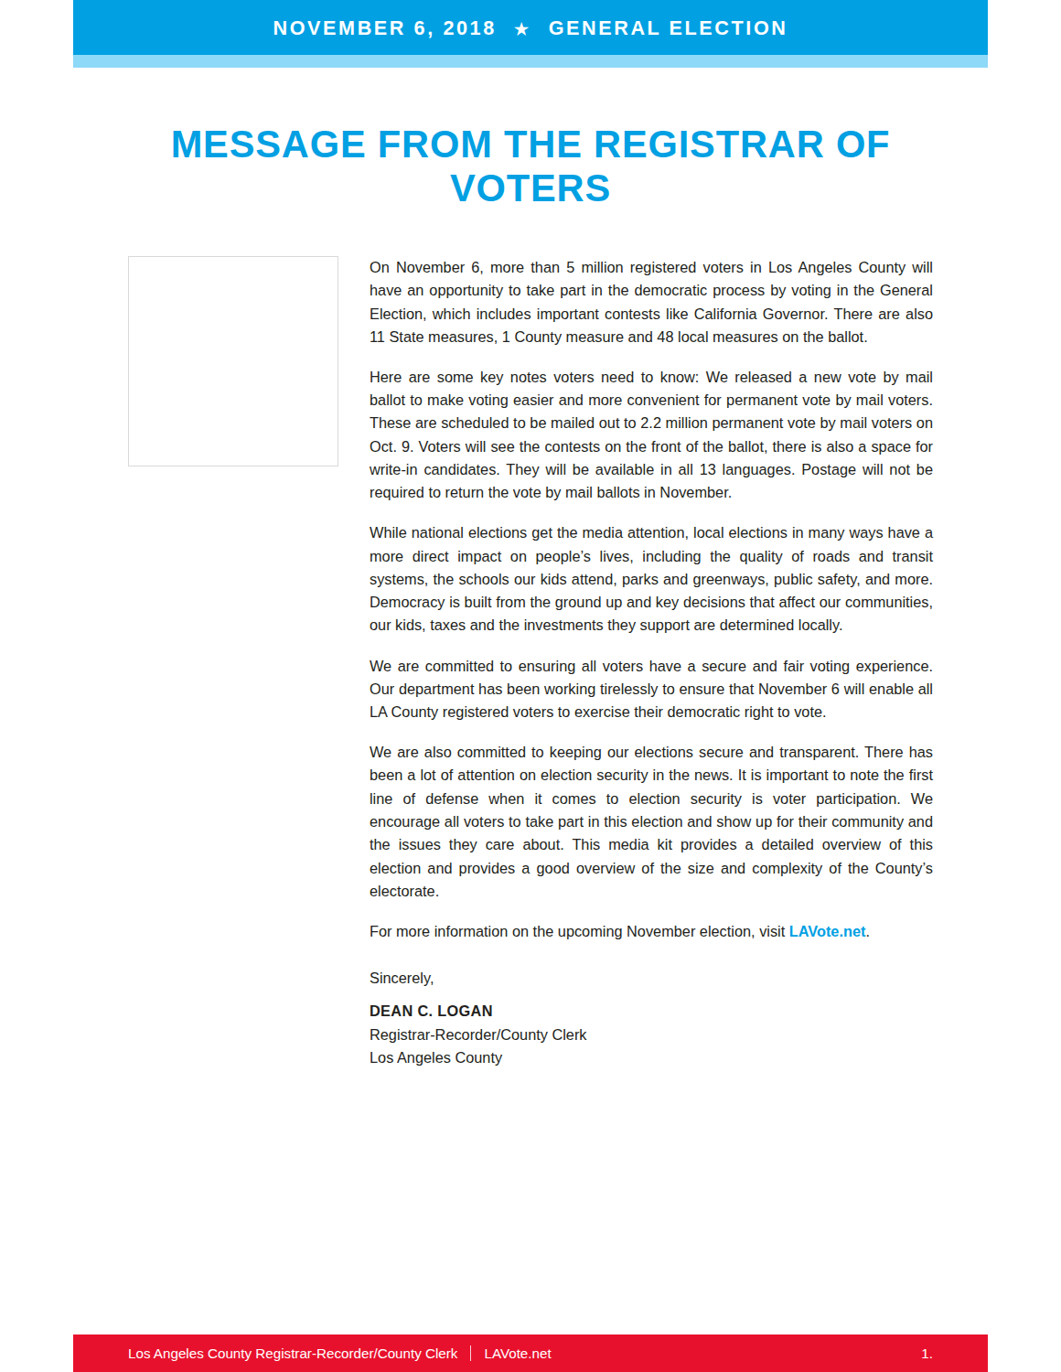November 6, 2018 ★ General Election
Message from the Registrar of Voters
On November 6, more than 5 million registered voters in Los Angeles County will have an opportunity to take part in the democratic process by voting in the General Election, which includes important contests like California Governor. There are also 11 State measures, 1 County measure and 48 local measures on the ballot.
Here are some key notes voters need to know: We released a new vote by mail ballot to make voting easier and more convenient for permanent vote by mail voters. These are scheduled to be mailed out to 2.2 million permanent vote by mail voters on Oct. 9. Voters will see the contests on the front of the ballot, there is also a space for write-in candidates. They will be available in all 13 languages. Postage will not be required to return the vote by mail ballots in November.
While national elections get the media attention, local elections in many ways have a more direct impact on people’s lives, including the quality of roads and transit systems, the schools our kids attend, parks and greenways, public safety, and more. Democracy is built from the ground up and key decisions that affect our communities, our kids, taxes and the investments they support are determined locally.
We are committed to ensuring all voters have a secure and fair voting experience. Our department has been working tirelessly to ensure that November 6 will enable all LA County registered voters to exercise their democratic right to vote.
We are also committed to keeping our elections secure and transparent. There has been a lot of attention on election security in the news. It is important to note the first line of defense when it comes to election security is voter participation. We encourage all voters to take part in this election and show up for their community and the issues they care about. This media kit provides a detailed overview of this election and provides a good overview of the size and complexity of the County’s electorate.
For more information on the upcoming November election, visit LAVote.net.
Sincerely,
DEAN C. LOGAN
Registrar-Recorder/County Clerk
Los Angeles County
Los Angeles County Registrar-Recorder/County Clerk LAVote.net
1.